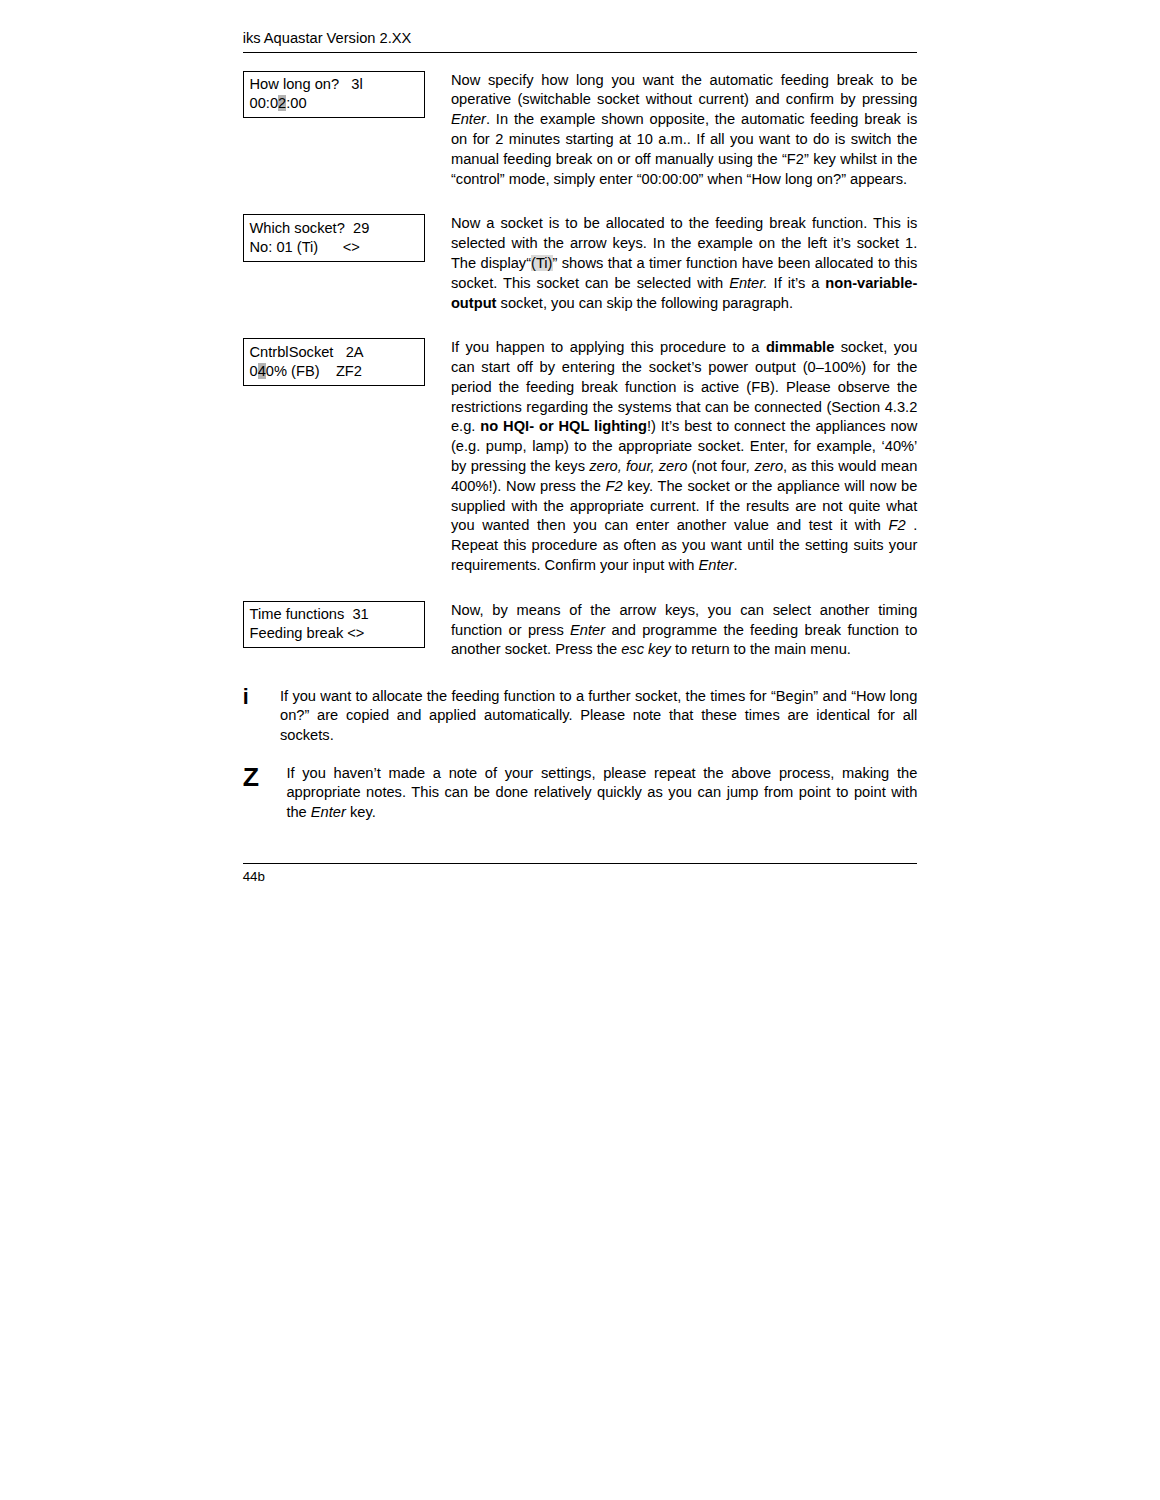iks Aquastar Version 2.XX
How long on? 3l 00:02:00
Now specify how long you want the automatic feeding break to be operative (switchable socket without current) and confirm by pressing Enter. In the example shown opposite, the automatic feeding break is on for 2 minutes starting at 10 a.m.. If all you want to do is switch the manual feeding break on or off manually using the “F2” key whilst in the “control” mode, simply enter “00:00:00” when “How long on?” appears.
Which socket? 29 No: 01 (Ti) <>
Now a socket is to be allocated to the feeding break function. This is selected with the arrow keys. In the example on the left it’s socket 1. The display“(Ti)” shows that a timer function have been allocated to this socket. This socket can be selected with Enter. If it’s a non-variable-output socket, you can skip the following paragraph.
CntrblSocket 2A 040% (FB) ZF2
If you happen to applying this procedure to a dimmable socket, you can start off by entering the socket’s power output (0–100%) for the period the feeding break function is active (FB). Please observe the restrictions regarding the systems that can be connected (Section 4.3.2 e.g. no HQI- or HQL lighting!) It’s best to connect the appliances now (e.g. pump, lamp) to the appropriate socket. Enter, for example, ‘40%’ by pressing the keys zero, four, zero (not four, zero, as this would mean 400%!). Now press the F2 key. The socket or the appliance will now be supplied with the appropriate current. If the results are not quite what you wanted then you can enter another value and test it with F2 . Repeat this procedure as often as you want until the setting suits your requirements. Confirm your input with Enter.
Time functions 31 Feeding break <>
Now, by means of the arrow keys, you can select another timing function or press Enter and programme the feeding break function to another socket. Press the esc key to return to the main menu.
i
If you want to allocate the feeding function to a further socket, the times for “Begin” and “How long on?” are copied and applied automatically. Please note that these times are identical for all sockets.
Z
If you haven’t made a note of your settings, please repeat the above process, making the appropriate notes. This can be done relatively quickly as you can jump from point to point with the Enter key.
44b